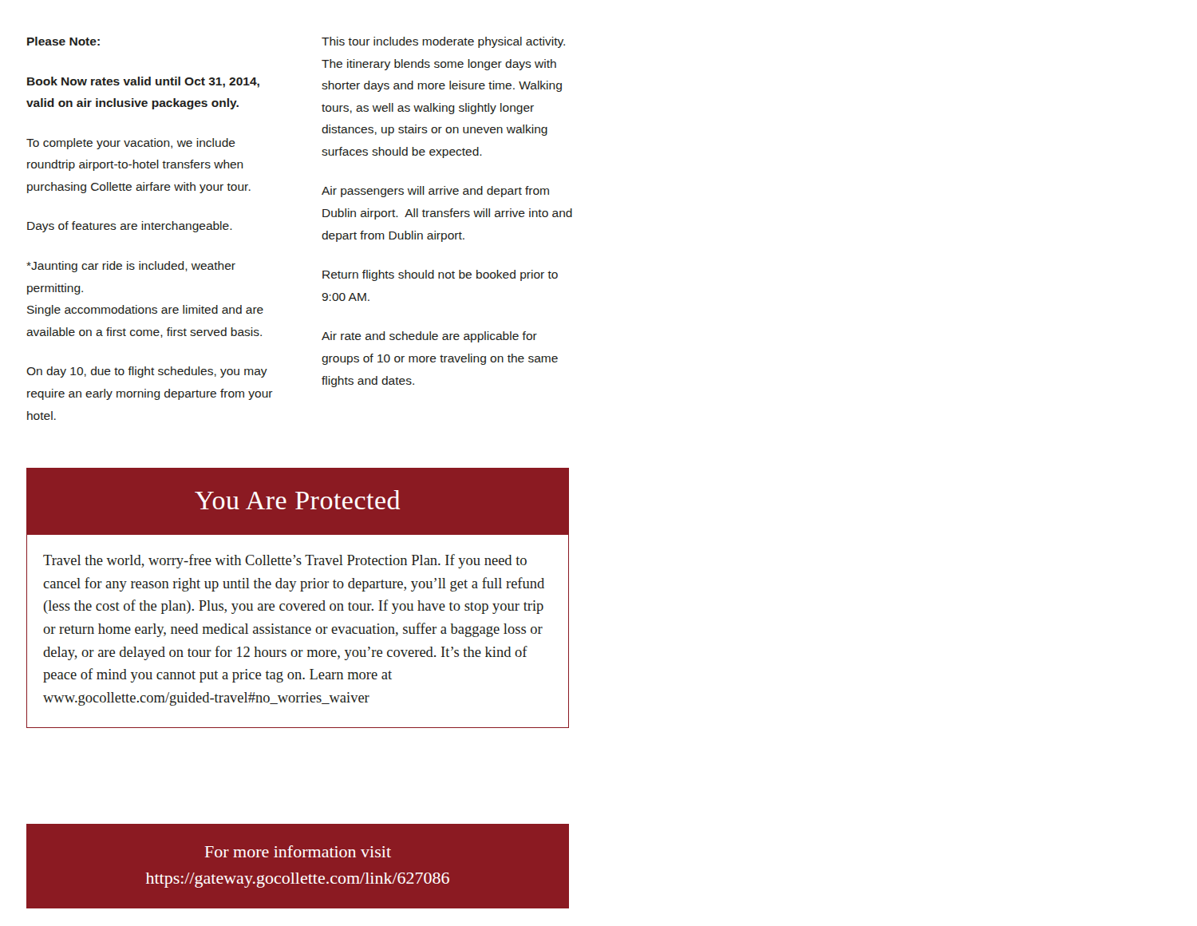Please Note:
Book Now rates valid until Oct 31, 2014, valid on air inclusive packages only.
To complete your vacation, we include roundtrip airport-to-hotel transfers when purchasing Collette airfare with your tour.
Days of features are interchangeable.
*Jaunting car ride is included, weather permitting.
Single accommodations are limited and are available on a first come, first served basis.
On day 10, due to flight schedules, you may require an early morning departure from your hotel.
This tour includes moderate physical activity. The itinerary blends some longer days with shorter days and more leisure time. Walking tours, as well as walking slightly longer distances, up stairs or on uneven walking surfaces should be expected.
Air passengers will arrive and depart from Dublin airport. All transfers will arrive into and depart from Dublin airport.
Return flights should not be booked prior to 9:00 AM.
Air rate and schedule are applicable for groups of 10 or more traveling on the same flights and dates.
You Are Protected
Travel the world, worry-free with Collette’s Travel Protection Plan. If you need to cancel for any reason right up until the day prior to departure, you’ll get a full refund (less the cost of the plan). Plus, you are covered on tour. If you have to stop your trip or return home early, need medical assistance or evacuation, suffer a baggage loss or delay, or are delayed on tour for 12 hours or more, you’re covered. It’s the kind of peace of mind you cannot put a price tag on. Learn more at www.gocollette.com/guided-travel#no_worries_waiver
For more information visit
https://gateway.gocollette.com/link/627086